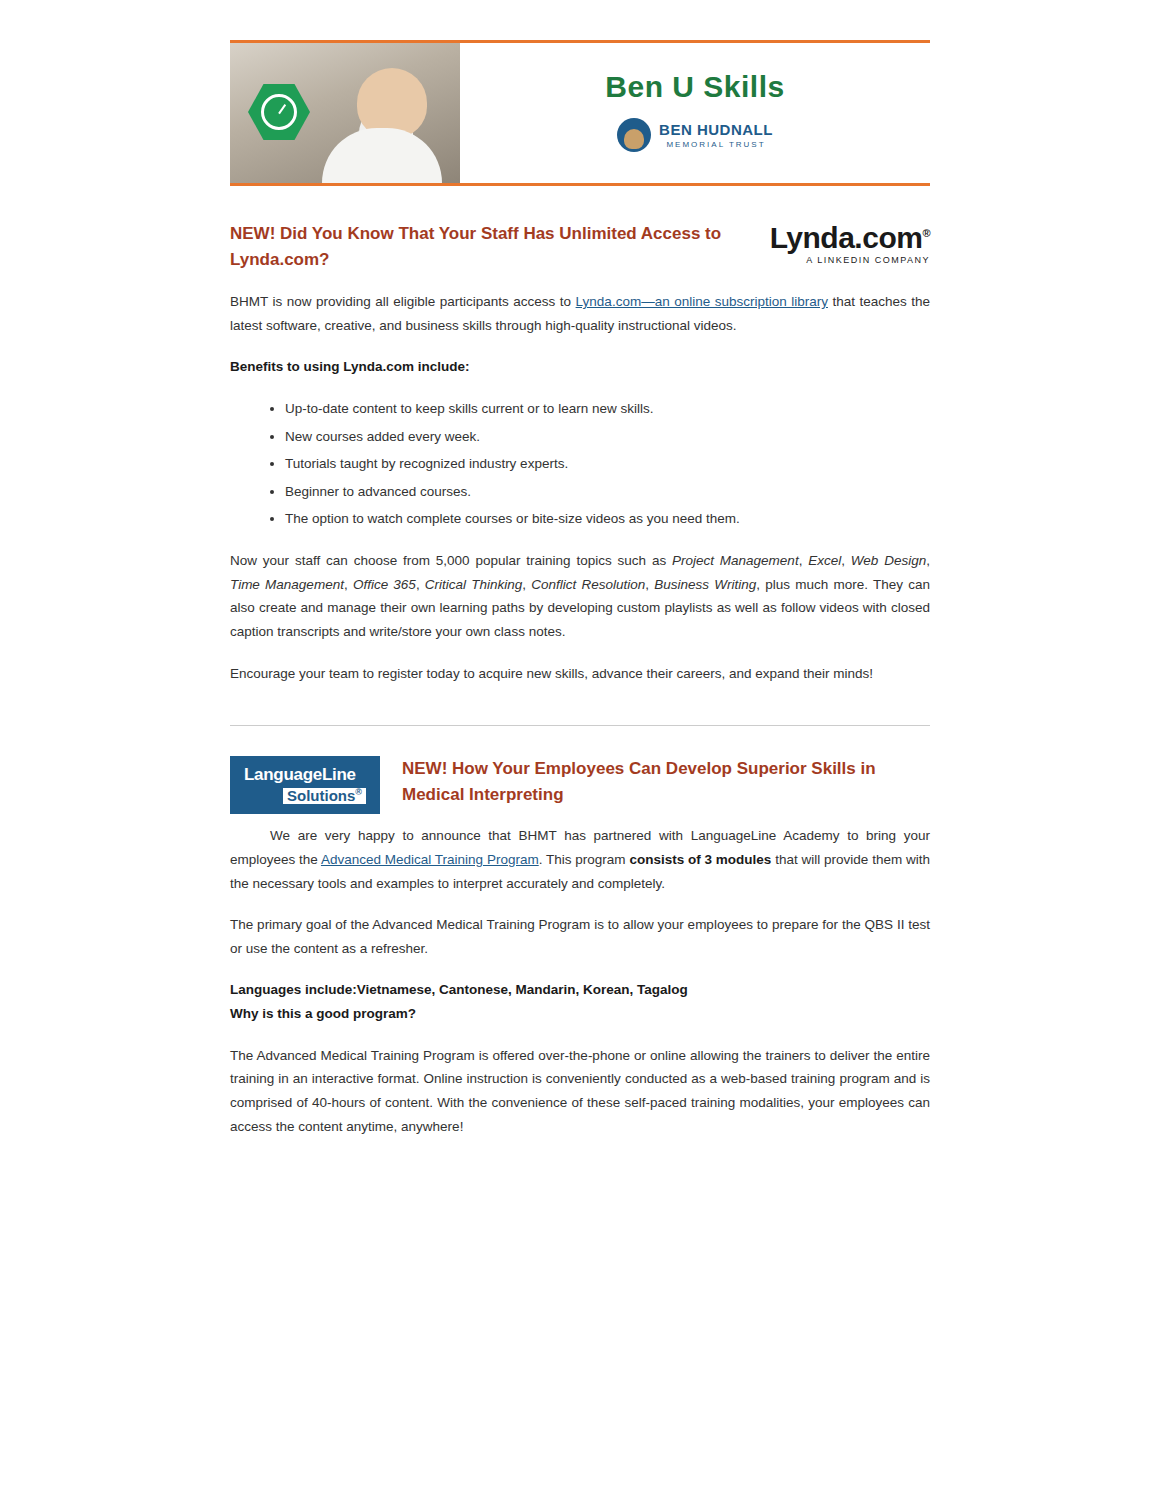Ben U Skills
BEN HUDNALL
MEMORIAL TRUST
NEW! Did You Know That Your Staff Has Unlimited Access to Lynda.com?
Lynda. com®
A LINKEDIN COMPANY
BHMT is now providing all eligible participants access to Lynda.com—an online subscription library that teaches the latest software, creative, and business skills through high-quality instructional videos.
Benefits to using Lynda.com include:
Up-to-date content to keep skills current or to learn new skills.
New courses added every week.
Tutorials taught by recognized industry experts.
Beginner to advanced courses.
The option to watch complete courses or bite-size videos as you need them.
Now your staff can choose from 5,000 popular training topics such as Project Management, Excel, Web Design, Time Management, Office 365, Critical Thinking, Conflict Resolution, Business Writing, plus much more. They can also create and manage their own learning paths by developing custom playlists as well as follow videos with closed caption transcripts and write/store your own class notes.
Encourage your team to register today to acquire new skills, advance their careers, and expand their minds!
LanguageLine
Solutions®
NEW! How Your Employees Can Develop Superior Skills in Medical Interpreting
We are very happy to announce that BHMT has partnered with LanguageLine Academy to bring your employees the Advanced Medical Training Program. This program consists of 3 modules that will provide them with the necessary tools and examples to interpret accurately and completely.
The primary goal of the Advanced Medical Training Program is to allow your employees to prepare for the QBS II test or use the content as a refresher.
Languages include:Vietnamese, Cantonese, Mandarin, Korean, Tagalog
Why is this a good program?
The Advanced Medical Training Program is offered over-the-phone or online allowing the trainers to deliver the entire training in an interactive format. Online instruction is conveniently conducted as a web-based training program and is comprised of 40-hours of content. With the convenience of these self-paced training modalities, your employees can access the content anytime, anywhere!